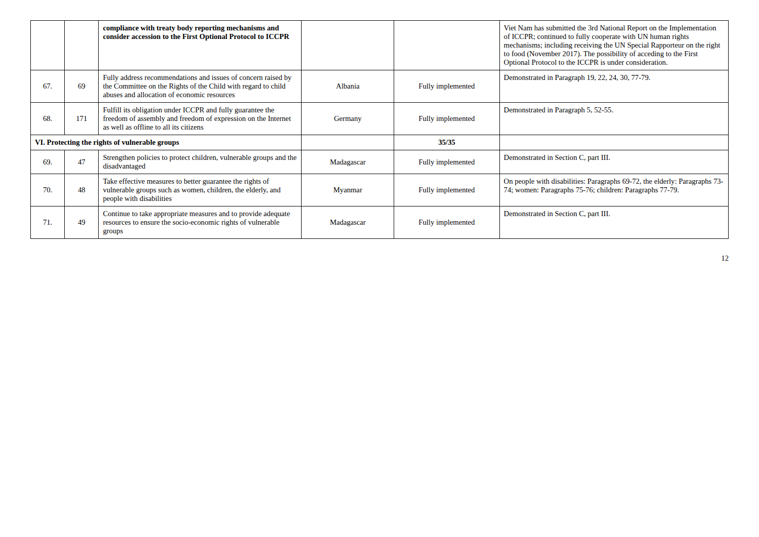| | | compliance with treaty body reporting mechanisms and consider accession to the First Optional Protocol to ICCPR | | | Viet Nam has submitted the 3rd National Report on the Implementation of ICCPR; continued to fully cooperate with UN human rights mechanisms; including receiving the UN Special Rapporteur on the right to food (November 2017). The possibility of acceding to the First Optional Protocol to the ICCPR is under consideration. |
| 67. | 69 | Fully address recommendations and issues of concern raised by the Committee on the Rights of the Child with regard to child abuses and allocation of economic resources | Albania | Fully implemented | Demonstrated in Paragraph 19, 22, 24, 30, 77-79. |
| 68. | 171 | Fulfill its obligation under ICCPR and fully guarantee the freedom of assembly and freedom of expression on the Internet as well as offline to all its citizens | Germany | Fully implemented | Demonstrated in Paragraph 5, 52-55. |
| VI. Protecting the rights of vulnerable groups | | 35/35 | |
| 69. | 47 | Strengthen policies to protect children, vulnerable groups and the disadvantaged | Madagascar | Fully implemented | Demonstrated in Section C, part III. |
| 70. | 48 | Take effective measures to better guarantee the rights of vulnerable groups such as women, children, the elderly, and people with disabilities | Myanmar | Fully implemented | On people with disabilities: Paragraphs 69-72, the elderly: Paragraphs 73-74; women: Paragraphs 75-76; children: Paragraphs 77-79. |
| 71. | 49 | Continue to take appropriate measures and to provide adequate resources to ensure the socio-economic rights of vulnerable groups | Madagascar | Fully implemented | Demonstrated in Section C, part III. |
12